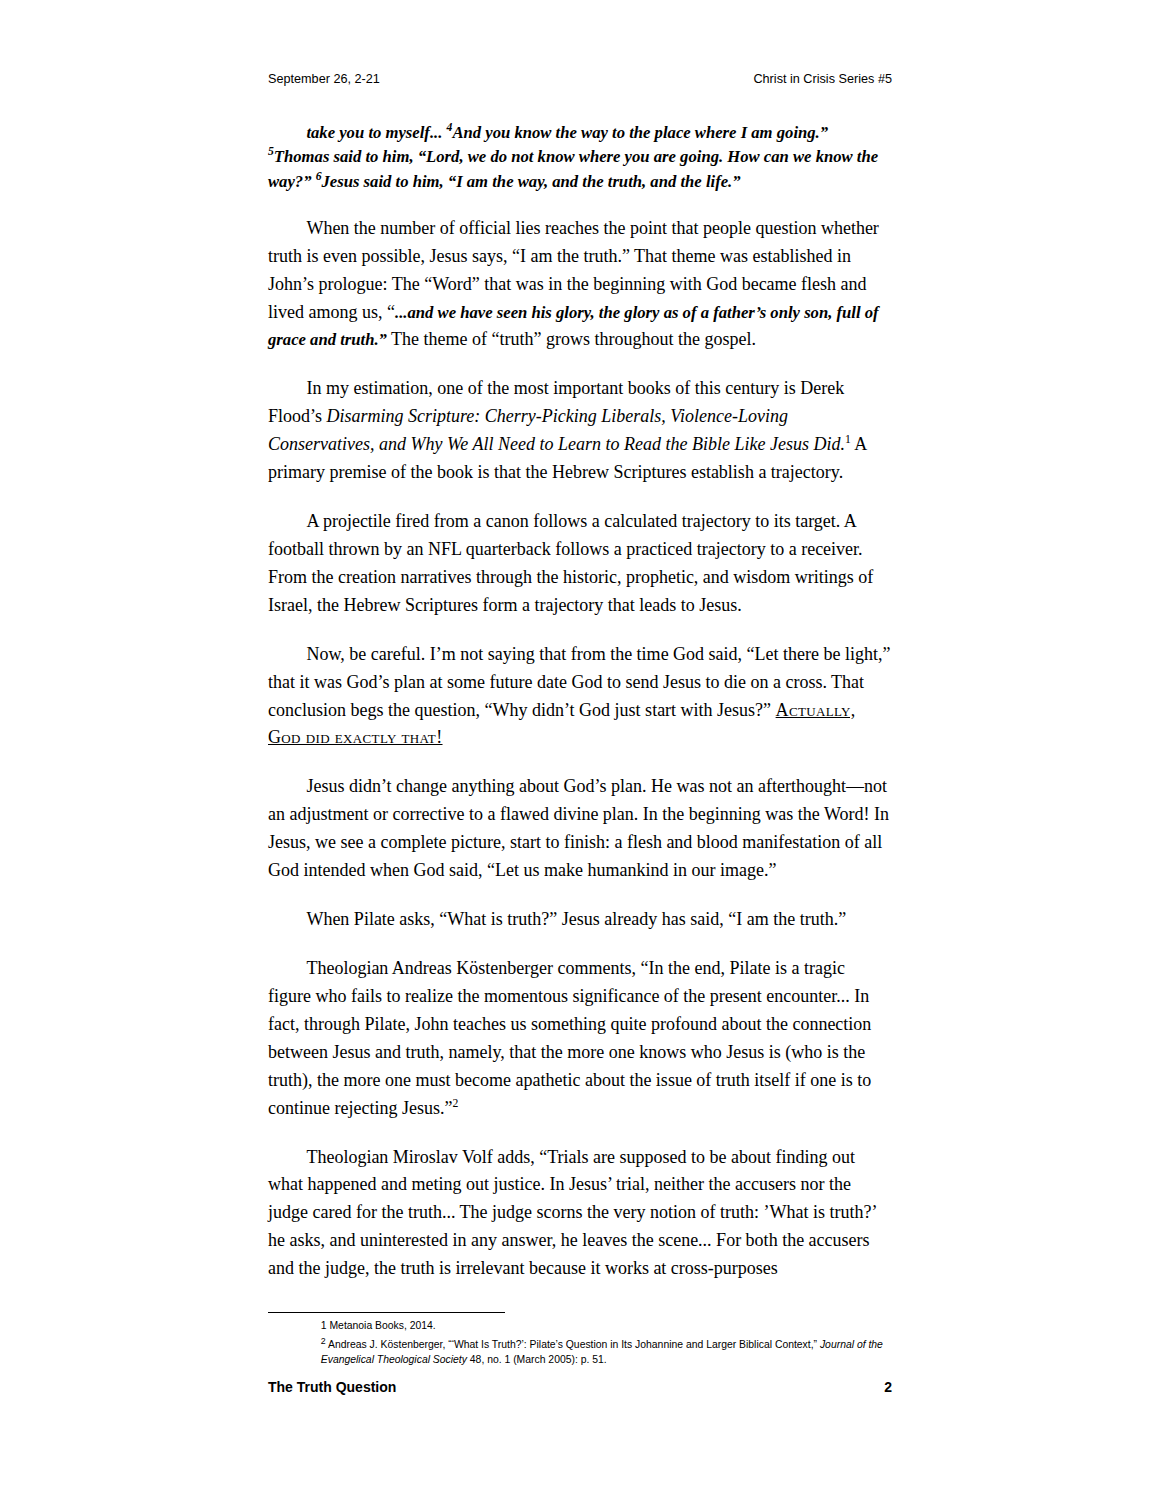September 26, 2-21 Christ in Crisis Series #5
take you to myself... 4And you know the way to the place where I am going.” 5Thomas said to him, “Lord, we do not know where you are going. How can we know the way?” 6Jesus said to him, “I am the way, and the truth, and the life.”
When the number of official lies reaches the point that people question whether truth is even possible, Jesus says, “I am the truth.” That theme was established in John’s prologue: The “Word” that was in the beginning with God became flesh and lived among us, “...and we have seen his glory, the glory as of a father’s only son, full of grace and truth.” The theme of “truth” grows throughout the gospel.
In my estimation, one of the most important books of this century is Derek Flood’s Disarming Scripture: Cherry-Picking Liberals, Violence-Loving Conservatives, and Why We All Need to Learn to Read the Bible Like Jesus Did.1 A primary premise of the book is that the Hebrew Scriptures establish a trajectory.
A projectile fired from a canon follows a calculated trajectory to its target. A football thrown by an NFL quarterback follows a practiced trajectory to a receiver. From the creation narratives through the historic, prophetic, and wisdom writings of Israel, the Hebrew Scriptures form a trajectory that leads to Jesus.
Now, be careful. I’m not saying that from the time God said, “Let there be light,” that it was God’s plan at some future date God to send Jesus to die on a cross. That conclusion begs the question, “Why didn’t God just start with Jesus?” Actually, God did exactly that!
Jesus didn’t change anything about God’s plan. He was not an afterthought—not an adjustment or corrective to a flawed divine plan. In the beginning was the Word! In Jesus, we see a complete picture, start to finish: a flesh and blood manifestation of all God intended when God said, “Let us make humankind in our image.”
When Pilate asks, “What is truth?” Jesus already has said, “I am the truth.”
Theologian Andreas Köstenberger comments, “In the end, Pilate is a tragic figure who fails to realize the momentous significance of the present encounter... In fact, through Pilate, John teaches us something quite profound about the connection between Jesus and truth, namely, that the more one knows who Jesus is (who is the truth), the more one must become apathetic about the issue of truth itself if one is to continue rejecting Jesus.”2
Theologian Miroslav Volf adds, “Trials are supposed to be about finding out what happened and meting out justice. In Jesus’ trial, neither the accusers nor the judge cared for the truth... The judge scorns the very notion of truth: ’What is truth?’ he asks, and uninterested in any answer, he leaves the scene... For both the accusers and the judge, the truth is irrelevant because it works at cross-purposes
1 Metanoia Books, 2014.
2 Andreas J. Köstenberger, “‘What Is Truth?’: Pilate’s Question in Its Johannine and Larger Biblical Context,” Journal of the Evangelical Theological Society 48, no. 1 (March 2005): p. 51.
The Truth Question 2